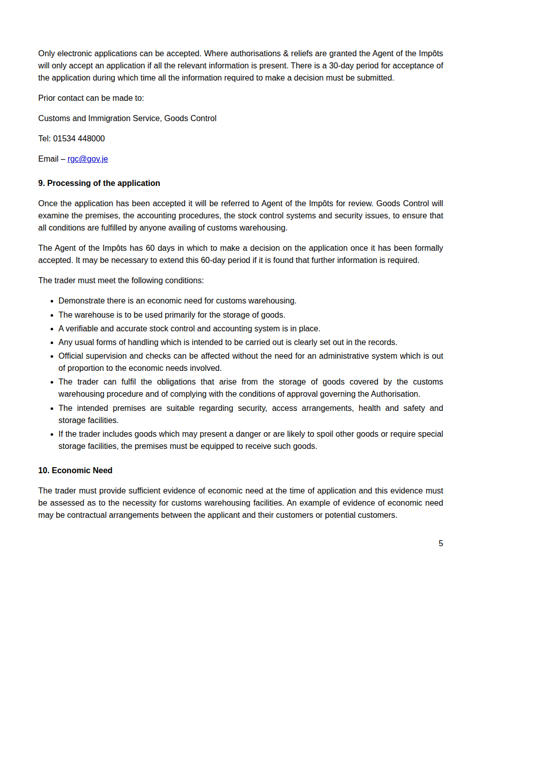Only electronic applications can be accepted. Where authorisations & reliefs are granted the Agent of the Impôts will only accept an application if all the relevant information is present. There is a 30-day period for acceptance of the application during which time all the information required to make a decision must be submitted.
Prior contact can be made to:
Customs and Immigration Service, Goods Control
Tel: 01534 448000
Email – rgc@gov.je
9. Processing of the application
Once the application has been accepted it will be referred to Agent of the Impôts for review. Goods Control will examine the premises, the accounting procedures, the stock control systems and security issues, to ensure that all conditions are fulfilled by anyone availing of customs warehousing.
The Agent of the Impôts has 60 days in which to make a decision on the application once it has been formally accepted. It may be necessary to extend this 60-day period if it is found that further information is required.
The trader must meet the following conditions:
Demonstrate there is an economic need for customs warehousing.
The warehouse is to be used primarily for the storage of goods.
A verifiable and accurate stock control and accounting system is in place.
Any usual forms of handling which is intended to be carried out is clearly set out in the records.
Official supervision and checks can be affected without the need for an administrative system which is out of proportion to the economic needs involved.
The trader can fulfil the obligations that arise from the storage of goods covered by the customs warehousing procedure and of complying with the conditions of approval governing the Authorisation.
The intended premises are suitable regarding security, access arrangements, health and safety and storage facilities.
If the trader includes goods which may present a danger or are likely to spoil other goods or require special storage facilities, the premises must be equipped to receive such goods.
10. Economic Need
The trader must provide sufficient evidence of economic need at the time of application and this evidence must be assessed as to the necessity for customs warehousing facilities. An example of evidence of economic need may be contractual arrangements between the applicant and their customers or potential customers.
5